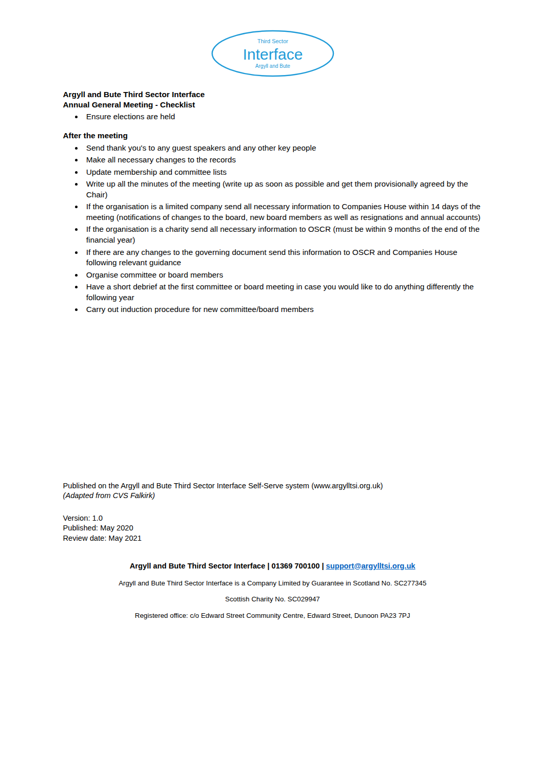Third Sector Interface Argyll and Bute
Argyll and Bute Third Sector Interface
Annual General Meeting - Checklist
Ensure elections are held
After the meeting
Send thank you's to any guest speakers and any other key people
Make all necessary changes to the records
Update membership and committee lists
Write up all the minutes of the meeting (write up as soon as possible and get them provisionally agreed by the Chair)
If the organisation is a limited company send all necessary information to Companies House within 14 days of the meeting (notifications of changes to the board, new board members as well as resignations and annual accounts)
If the organisation is a charity send all necessary information to OSCR (must be within 9 months of the end of the financial year)
If there are any changes to the governing document send this information to OSCR and Companies House following relevant guidance
Organise committee or board members
Have a short debrief at the first committee or board meeting in case you would like to do anything differently the following year
Carry out induction procedure for new committee/board members
Published on the Argyll and Bute Third Sector Interface Self-Serve system (www.argylltsi.org.uk)
(Adapted from CVS Falkirk)
Version: 1.0
Published: May 2020
Review date: May 2021
Argyll and Bute Third Sector Interface | 01369 700100 | support@argylltsi.org.uk
Argyll and Bute Third Sector Interface is a Company Limited by Guarantee in Scotland No. SC277345
Scottish Charity No. SC029947
Registered office: c/o Edward Street Community Centre, Edward Street, Dunoon PA23 7PJ